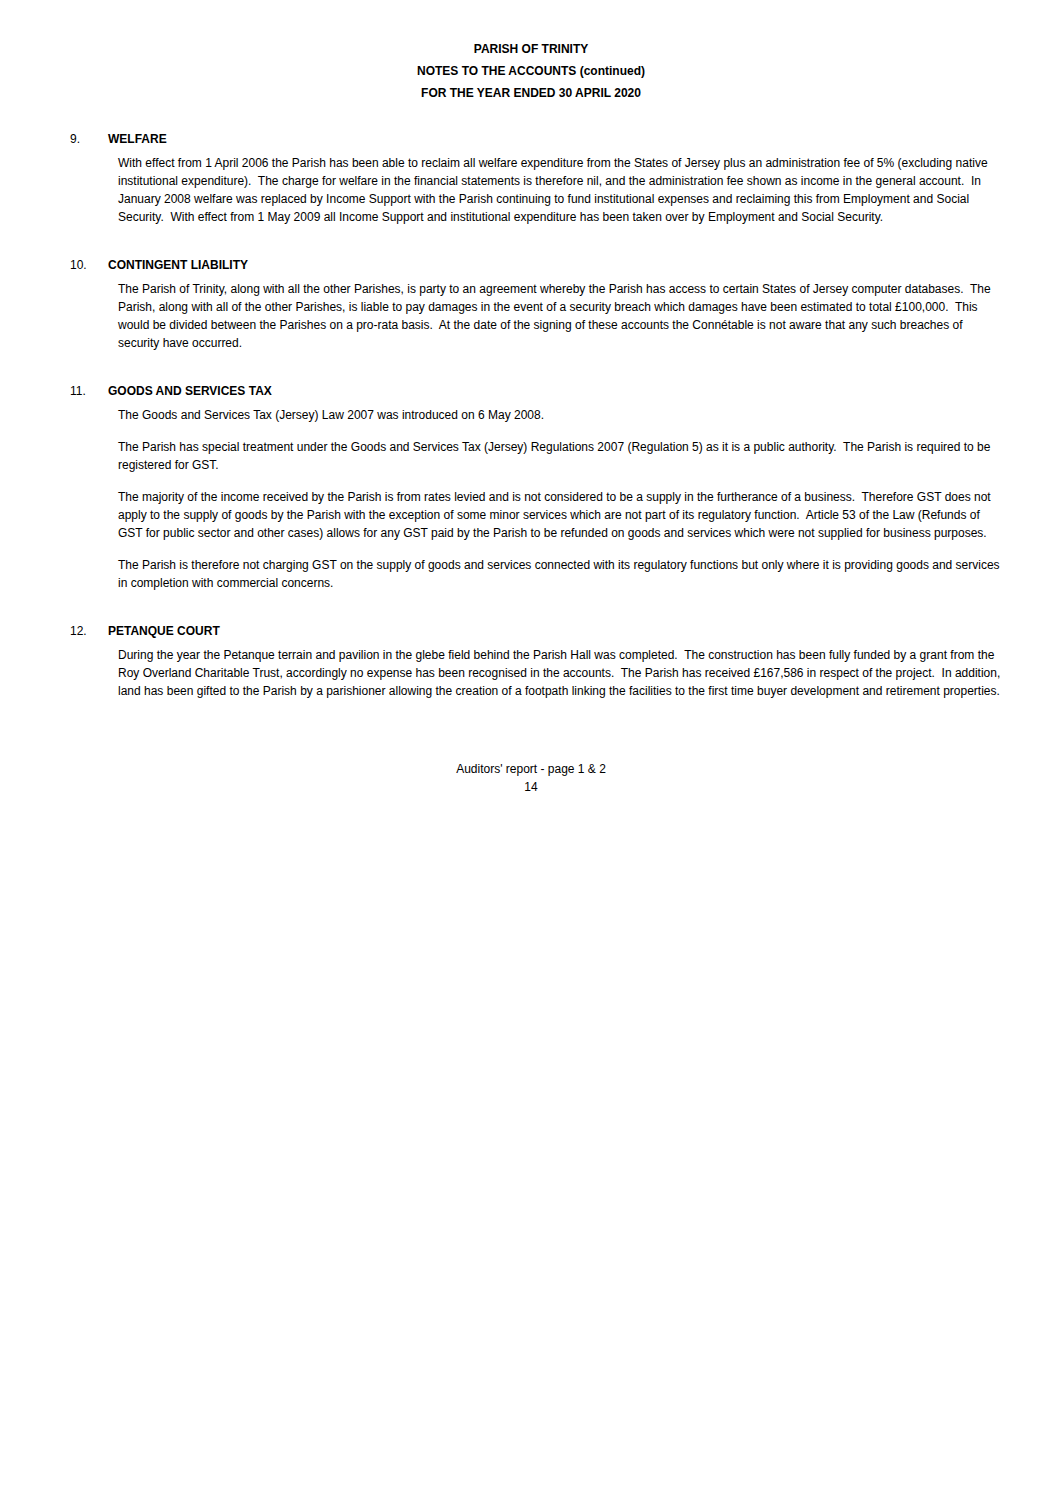PARISH OF TRINITY
NOTES TO THE ACCOUNTS (continued)
FOR THE YEAR ENDED 30 APRIL 2020
9.
WELFARE
With effect from 1 April 2006 the Parish has been able to reclaim all welfare expenditure from the States of Jersey plus an administration fee of 5% (excluding native institutional expenditure). The charge for welfare in the financial statements is therefore nil, and the administration fee shown as income in the general account. In January 2008 welfare was replaced by Income Support with the Parish continuing to fund institutional expenses and reclaiming this from Employment and Social Security. With effect from 1 May 2009 all Income Support and institutional expenditure has been taken over by Employment and Social Security.
10.
CONTINGENT LIABILITY
The Parish of Trinity, along with all the other Parishes, is party to an agreement whereby the Parish has access to certain States of Jersey computer databases. The Parish, along with all of the other Parishes, is liable to pay damages in the event of a security breach which damages have been estimated to total £100,000. This would be divided between the Parishes on a pro-rata basis. At the date of the signing of these accounts the Connétable is not aware that any such breaches of security have occurred.
11.
GOODS AND SERVICES TAX
The Goods and Services Tax (Jersey) Law 2007 was introduced on 6 May 2008.
The Parish has special treatment under the Goods and Services Tax (Jersey) Regulations 2007 (Regulation 5) as it is a public authority. The Parish is required to be registered for GST.
The majority of the income received by the Parish is from rates levied and is not considered to be a supply in the furtherance of a business. Therefore GST does not apply to the supply of goods by the Parish with the exception of some minor services which are not part of its regulatory function. Article 53 of the Law (Refunds of GST for public sector and other cases) allows for any GST paid by the Parish to be refunded on goods and services which were not supplied for business purposes.
The Parish is therefore not charging GST on the supply of goods and services connected with its regulatory functions but only where it is providing goods and services in completion with commercial concerns.
12.
PETANQUE COURT
During the year the Petanque terrain and pavilion in the glebe field behind the Parish Hall was completed. The construction has been fully funded by a grant from the Roy Overland Charitable Trust, accordingly no expense has been recognised in the accounts. The Parish has received £167,586 in respect of the project. In addition, land has been gifted to the Parish by a parishioner allowing the creation of a footpath linking the facilities to the first time buyer development and retirement properties.
Auditors' report - page 1 & 2
14